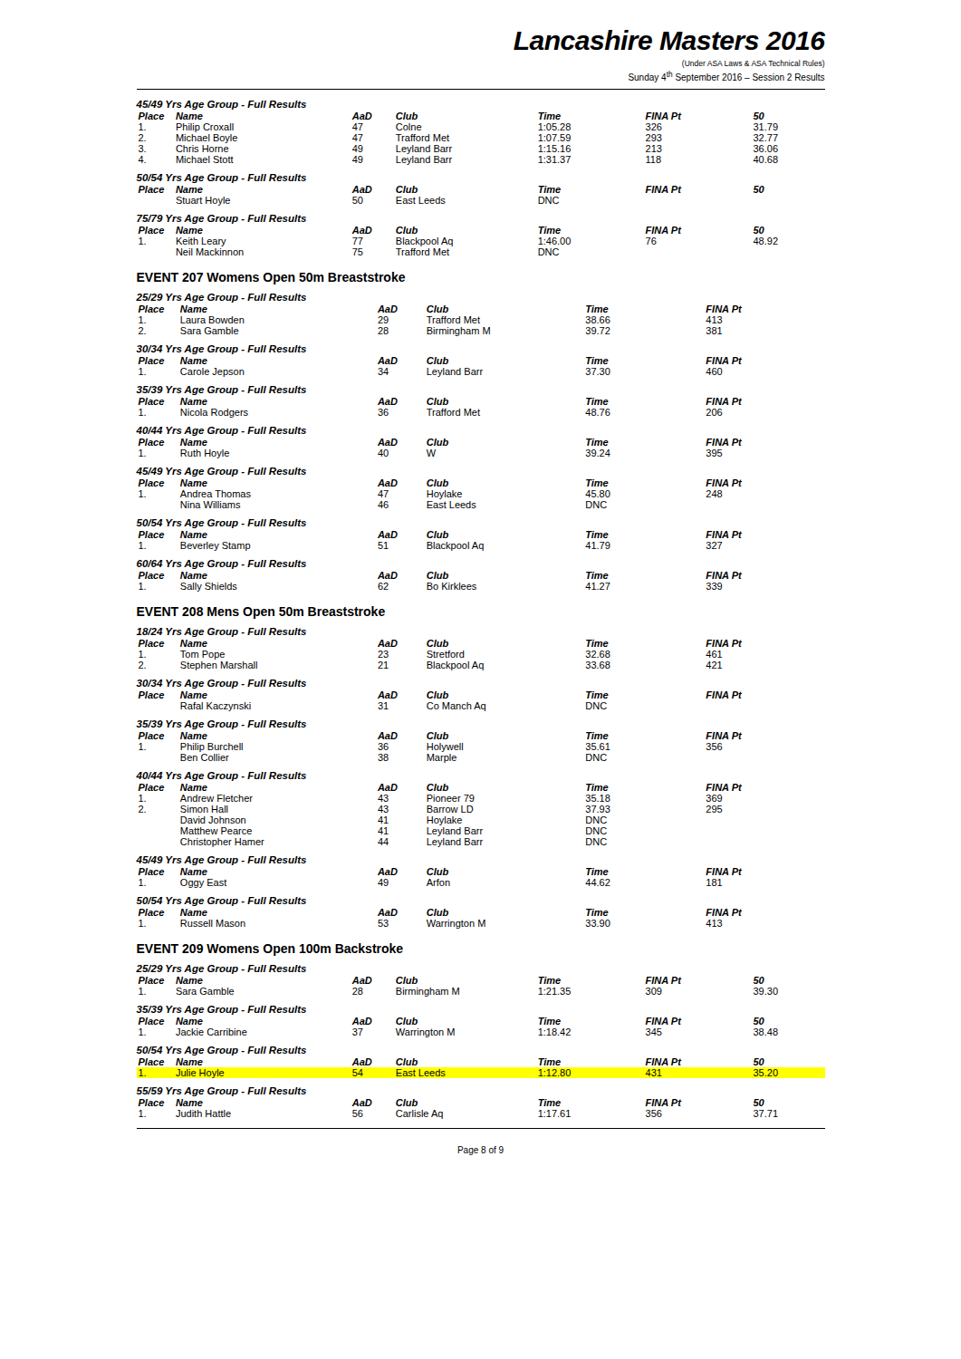Lancashire Masters 2016
(Under ASA Laws & ASA Technical Rules)
Sunday 4th September 2016 – Session 2 Results
45/49 Yrs Age Group - Full Results
| Place | Name | AaD | Club | Time | FINA Pt | 50 |
| --- | --- | --- | --- | --- | --- | --- |
| 1. | Philip Croxall | 47 | Colne | 1:05.28 | 326 | 31.79 |
| 2. | Michael Boyle | 47 | Trafford Met | 1:07.59 | 293 | 32.77 |
| 3. | Chris Horne | 49 | Leyland Barr | 1:15.16 | 213 | 36.06 |
| 4. | Michael Stott | 49 | Leyland Barr | 1:31.37 | 118 | 40.68 |
50/54 Yrs Age Group - Full Results
| Place | Name | AaD | Club | Time | FINA Pt | 50 |
| --- | --- | --- | --- | --- | --- | --- |
| | Stuart Hoyle | 50 | East Leeds | DNC | | |
75/79 Yrs Age Group - Full Results
| Place | Name | AaD | Club | Time | FINA Pt | 50 |
| --- | --- | --- | --- | --- | --- | --- |
| 1. | Keith Leary | 77 | Blackpool Aq | 1:46.00 | 76 | 48.92 |
| | Neil Mackinnon | 75 | Trafford Met | DNC | | |
EVENT 207 Womens Open 50m Breaststroke
25/29 Yrs Age Group - Full Results
| Place | Name | AaD | Club | Time | FINA Pt |
| --- | --- | --- | --- | --- | --- |
| 1. | Laura Bowden | 29 | Trafford Met | 38.66 | 413 |
| 2. | Sara Gamble | 28 | Birmingham M | 39.72 | 381 |
30/34 Yrs Age Group - Full Results
| Place | Name | AaD | Club | Time | FINA Pt |
| --- | --- | --- | --- | --- | --- |
| 1. | Carole Jepson | 34 | Leyland Barr | 37.30 | 460 |
35/39 Yrs Age Group - Full Results
| Place | Name | AaD | Club | Time | FINA Pt |
| --- | --- | --- | --- | --- | --- |
| 1. | Nicola Rodgers | 36 | Trafford Met | 48.76 | 206 |
40/44 Yrs Age Group - Full Results
| Place | Name | AaD | Club | Time | FINA Pt |
| --- | --- | --- | --- | --- | --- |
| 1. | Ruth Hoyle | 40 | W | 39.24 | 395 |
45/49 Yrs Age Group - Full Results
| Place | Name | AaD | Club | Time | FINA Pt |
| --- | --- | --- | --- | --- | --- |
| 1. | Andrea Thomas | 47 | Hoylake | 45.80 | 248 |
| | Nina Williams | 46 | East Leeds | DNC | |
50/54 Yrs Age Group - Full Results
| Place | Name | AaD | Club | Time | FINA Pt |
| --- | --- | --- | --- | --- | --- |
| 1. | Beverley Stamp | 51 | Blackpool Aq | 41.79 | 327 |
60/64 Yrs Age Group - Full Results
| Place | Name | AaD | Club | Time | FINA Pt |
| --- | --- | --- | --- | --- | --- |
| 1. | Sally Shields | 62 | Bo Kirklees | 41.27 | 339 |
EVENT 208 Mens Open 50m Breaststroke
18/24 Yrs Age Group - Full Results
| Place | Name | AaD | Club | Time | FINA Pt |
| --- | --- | --- | --- | --- | --- |
| 1. | Tom Pope | 23 | Stretford | 32.68 | 461 |
| 2. | Stephen Marshall | 21 | Blackpool Aq | 33.68 | 421 |
30/34 Yrs Age Group - Full Results
| Place | Name | AaD | Club | Time | FINA Pt |
| --- | --- | --- | --- | --- | --- |
| | Rafal Kaczynski | 31 | Co Manch Aq | DNC | |
35/39 Yrs Age Group - Full Results
| Place | Name | AaD | Club | Time | FINA Pt |
| --- | --- | --- | --- | --- | --- |
| 1. | Philip Burchell | 36 | Holywell | 35.61 | 356 |
| | Ben Collier | 38 | Marple | DNC | |
40/44 Yrs Age Group - Full Results
| Place | Name | AaD | Club | Time | FINA Pt |
| --- | --- | --- | --- | --- | --- |
| 1. | Andrew Fletcher | 43 | Pioneer 79 | 35.18 | 369 |
| 2. | Simon Hall | 43 | Barrow LD | 37.93 | 295 |
| | David Johnson | 41 | Hoylake | DNC | |
| | Matthew Pearce | 41 | Leyland Barr | DNC | |
| | Christopher Hamer | 44 | Leyland Barr | DNC | |
45/49 Yrs Age Group - Full Results
| Place | Name | AaD | Club | Time | FINA Pt |
| --- | --- | --- | --- | --- | --- |
| 1. | Oggy East | 49 | Arfon | 44.62 | 181 |
50/54 Yrs Age Group - Full Results
| Place | Name | AaD | Club | Time | FINA Pt |
| --- | --- | --- | --- | --- | --- |
| 1. | Russell Mason | 53 | Warrington M | 33.90 | 413 |
EVENT 209 Womens Open 100m Backstroke
25/29 Yrs Age Group - Full Results
| Place | Name | AaD | Club | Time | FINA Pt | 50 |
| --- | --- | --- | --- | --- | --- | --- |
| 1. | Sara Gamble | 28 | Birmingham M | 1:21.35 | 309 | 39.30 |
35/39 Yrs Age Group - Full Results
| Place | Name | AaD | Club | Time | FINA Pt | 50 |
| --- | --- | --- | --- | --- | --- | --- |
| 1. | Jackie Carribine | 37 | Warrington M | 1:18.42 | 345 | 38.48 |
50/54 Yrs Age Group - Full Results
| Place | Name | AaD | Club | Time | FINA Pt | 50 |
| --- | --- | --- | --- | --- | --- | --- |
| 1. | Julie Hoyle | 54 | East Leeds | 1:12.80 | 431 | 35.20 |
55/59 Yrs Age Group - Full Results
| Place | Name | AaD | Club | Time | FINA Pt | 50 |
| --- | --- | --- | --- | --- | --- | --- |
| 1. | Judith Hattle | 56 | Carlisle Aq | 1:17.61 | 356 | 37.71 |
Page 8 of 9